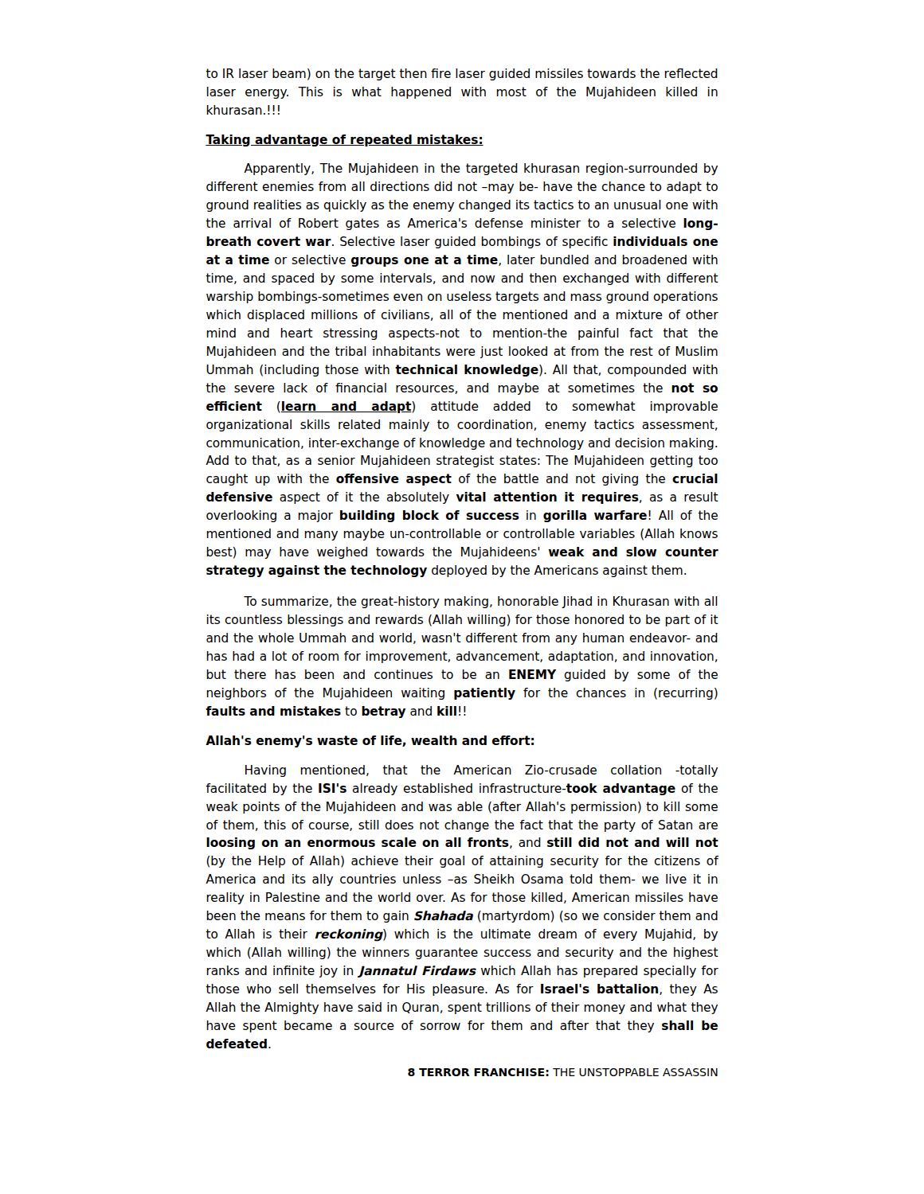to IR laser beam) on the target then fire laser guided missiles towards the reflected laser energy. This is what happened with most of the Mujahideen killed in khurasan.!!!
Taking advantage of repeated mistakes:
Apparently, The Mujahideen in the targeted khurasan region-surrounded by different enemies from all directions did not –may be- have the chance to adapt to ground realities as quickly as the enemy changed its tactics to an unusual one with the arrival of Robert gates as America's defense minister to a selective long-breath covert war. Selective laser guided bombings of specific individuals one at a time or selective groups one at a time, later bundled and broadened with time, and spaced by some intervals, and now and then exchanged with different warship bombings-sometimes even on useless targets and mass ground operations which displaced millions of civilians, all of the mentioned and a mixture of other mind and heart stressing aspects-not to mention-the painful fact that the Mujahideen and the tribal inhabitants were just looked at from the rest of Muslim Ummah (including those with technical knowledge). All that, compounded with the severe lack of financial resources, and maybe at sometimes the not so efficient (learn and adapt) attitude added to somewhat improvable organizational skills related mainly to coordination, enemy tactics assessment, communication, inter-exchange of knowledge and technology and decision making. Add to that, as a senior Mujahideen strategist states: The Mujahideen getting too caught up with the offensive aspect of the battle and not giving the crucial defensive aspect of it the absolutely vital attention it requires, as a result overlooking a major building block of success in gorilla warfare! All of the mentioned and many maybe un-controllable or controllable variables (Allah knows best) may have weighed towards the Mujahideens' weak and slow counter strategy against the technology deployed by the Americans against them.
To summarize, the great-history making, honorable Jihad in Khurasan with all its countless blessings and rewards (Allah willing) for those honored to be part of it and the whole Ummah and world, wasn't different from any human endeavor- and has had a lot of room for improvement, advancement, adaptation, and innovation, but there has been and continues to be an ENEMY guided by some of the neighbors of the Mujahideen waiting patiently for the chances in (recurring) faults and mistakes to betray and kill!!
Allah's enemy's waste of life, wealth and effort:
Having mentioned, that the American Zio-crusade collation -totally facilitated by the ISI's already established infrastructure-took advantage of the weak points of the Mujahideen and was able (after Allah's permission) to kill some of them, this of course, still does not change the fact that the party of Satan are loosing on an enormous scale on all fronts, and still did not and will not (by the Help of Allah) achieve their goal of attaining security for the citizens of America and its ally countries unless –as Sheikh Osama told them- we live it in reality in Palestine and the world over. As for those killed, American missiles have been the means for them to gain Shahada (martyrdom) (so we consider them and to Allah is their reckoning) which is the ultimate dream of every Mujahid, by which (Allah willing) the winners guarantee success and security and the highest ranks and infinite joy in Jannatul Firdaws which Allah has prepared specially for those who sell themselves for His pleasure. As for Israel's battalion, they As Allah the Almighty have said in Quran, spent trillions of their money and what they have spent became a source of sorrow for them and after that they shall be defeated.
8 TERROR FRANCHISE: THE UNSTOPPABLE ASSASSIN